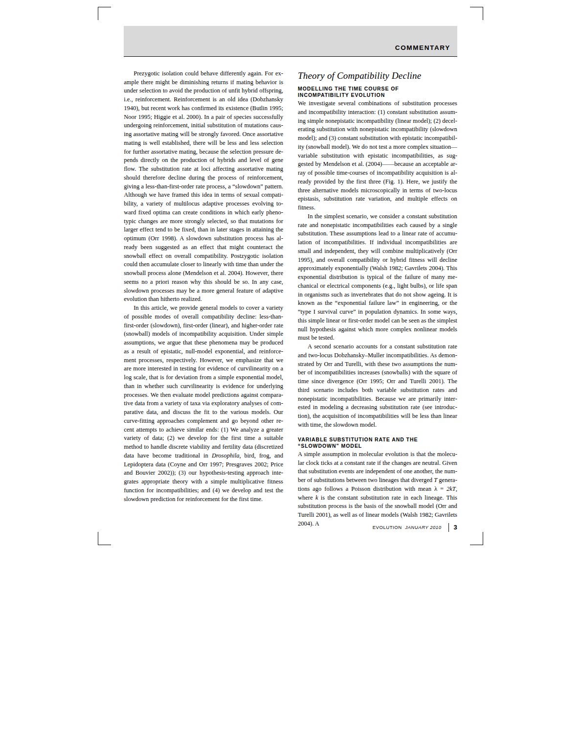COMMENTARY
Prezygotic isolation could behave differently again. For example there might be diminishing returns if mating behavior is under selection to avoid the production of unfit hybrid offspring, i.e., reinforcement. Reinforcement is an old idea (Dobzhansky 1940), but recent work has confirmed its existence (Butlin 1995; Noor 1995; Higgie et al. 2000). In a pair of species successfully undergoing reinforcement, initial substitution of mutations causing assortative mating will be strongly favored. Once assortative mating is well established, there will be less and less selection for further assortative mating, because the selection pressure depends directly on the production of hybrids and level of gene flow. The substitution rate at loci affecting assortative mating should therefore decline during the process of reinforcement, giving a less-than-first-order rate process, a “slowdown” pattern. Although we have framed this idea in terms of sexual compatibility, a variety of multilocus adaptive processes evolving toward fixed optima can create conditions in which early phenotypic changes are more strongly selected, so that mutations for larger effect tend to be fixed, than in later stages in attaining the optimum (Orr 1998). A slowdown substitution process has already been suggested as an effect that might counteract the snowball effect on overall compatibility. Postzygotic isolation could then accumulate closer to linearly with time than under the snowball process alone (Mendelson et al. 2004). However, there seems no a priori reason why this should be so. In any case, slowdown processes may be a more general feature of adaptive evolution than hitherto realized.
In this article, we provide general models to cover a variety of possible modes of overall compatibility decline: less-than-first-order (slowdown), first-order (linear), and higher-order rate (snowball) models of incompatibility acquisition. Under simple assumptions, we argue that these phenomena may be produced as a result of epistatic, null-model exponential, and reinforcement processes, respectively. However, we emphasize that we are more interested in testing for evidence of curvilinearity on a log scale, that is for deviation from a simple exponential model, than in whether such curvilinearity is evidence for underlying processes. We then evaluate model predictions against comparative data from a variety of taxa via exploratory analyses of comparative data, and discuss the fit to the various models. Our curve-fitting approaches complement and go beyond other recent attempts to achieve similar ends: (1) We analyze a greater variety of data; (2) we develop for the first time a suitable method to handle discrete viability and fertility data (discretized data have become traditional in Drosophila, bird, frog, and Lepidoptera data (Coyne and Orr 1997; Presgraves 2002; Price and Bouvier 2002)); (3) our hypothesis-testing approach integrates appropriate theory with a simple multiplicative fitness function for incompatibilities; and (4) we develop and test the slowdown prediction for reinforcement for the first time.
Theory of Compatibility Decline
MODELLING THE TIME COURSE OF
INCOMPATIBILITY EVOLUTION
We investigate several combinations of substitution processes and incompatibility interaction: (1) constant substitution assuming simple nonepistatic incompatibility (linear model); (2) decelerating substitution with nonepistatic incompatibility (slowdown model); and (3) constant substitution with epistatic incompatibility (snowball model). We do not test a more complex situation—variable substitution with epistatic incompatibilities, as suggested by Mendelson et al. (2004)——because an acceptable array of possible time-courses of incompatibility acquisition is already provided by the first three (Fig. 1). Here, we justify the three alternative models microscopically in terms of two-locus epistasis, substitution rate variation, and multiple effects on fitness.
In the simplest scenario, we consider a constant substitution rate and nonepistatic incompatibilities each caused by a single substitution. These assumptions lead to a linear rate of accumulation of incompatibilities. If individual incompatibilities are small and independent, they will combine multiplicatively (Orr 1995), and overall compatibility or hybrid fitness will decline approximately exponentially (Walsh 1982; Gavrilets 2004). This exponential distribution is typical of the failure of many mechanical or electrical components (e.g., light bulbs), or life span in organisms such as invertebrates that do not show ageing. It is known as the “exponential failure law” in engineering, or the “type I survival curve” in population dynamics. In some ways, this simple linear or first-order model can be seen as the simplest null hypothesis against which more complex nonlinear models must be tested.
A second scenario accounts for a constant substitution rate and two-locus Dobzhansky–Muller incompatibilities. As demonstrated by Orr and Turelli, with these two assumptions the number of incompatibilities increases (snowballs) with the square of time since divergence (Orr 1995; Orr and Turelli 2001). The third scenario includes both variable substitution rates and nonepistatic incompatibilities. Because we are primarily interested in modeling a decreasing substitution rate (see introduction), the acquisition of incompatibilities will be less than linear with time, the slowdown model.
VARIABLE SUBSTITUTION RATE AND THE
“SLOWDOWN” MODEL
A simple assumption in molecular evolution is that the molecular clock ticks at a constant rate if the changes are neutral. Given that substitution events are independent of one another, the number of substitutions between two lineages that diverged T generations ago follows a Poisson distribution with mean λ = 2kT, where k is the constant substitution rate in each lineage. This substitution process is the basis of the snowball model (Orr and Turelli 2001), as well as of linear models (Walsh 1982; Gavrilets 2004). A
EVOLUTION JANUARY 2010
3